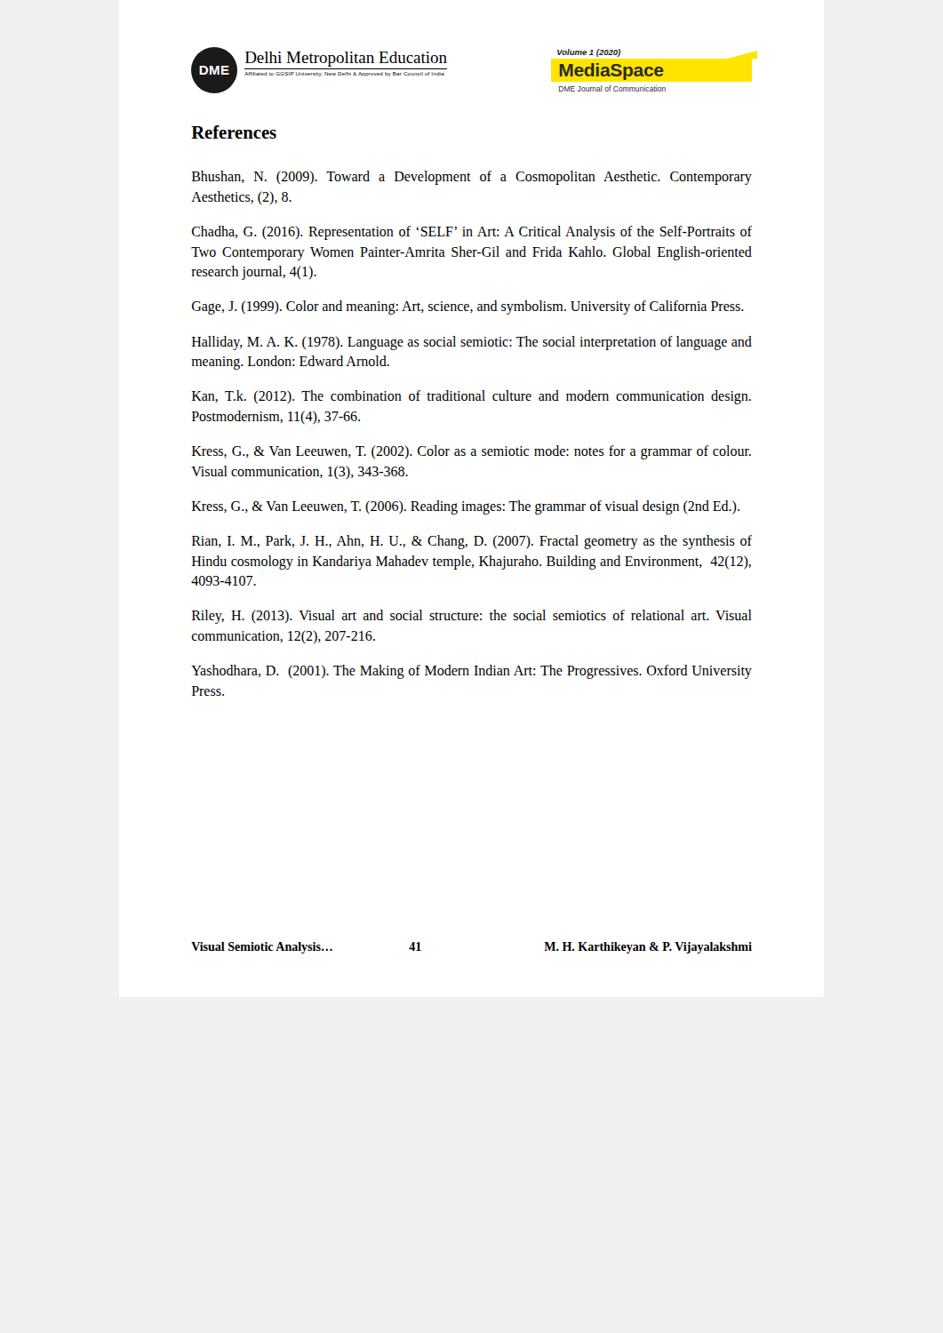DME
Delhi Metropolitan Education
Affiliated to GGSIP University, New Delhi & Approved by Bar Council of India
Volume 1 (2020)
MediaSpace
DME Journal of Communication
References
Bhushan, N. (2009). Toward a Development of a Cosmopolitan Aesthetic. Contemporary Aesthetics, (2), 8.
Chadha, G. (2016). Representation of ‘SELF’ in Art: A Critical Analysis of the Self-Portraits of Two Contemporary Women Painter-Amrita Sher-Gil and Frida Kahlo. Global English-oriented research journal, 4(1).
Gage, J. (1999). Color and meaning: Art, science, and symbolism. University of California Press.
Halliday, M. A. K. (1978). Language as social semiotic: The social interpretation of language and meaning. London: Edward Arnold.
Kan, T.k. (2012). The combination of traditional culture and modern communication design. Postmodernism, 11(4), 37-66.
Kress, G., & Van Leeuwen, T. (2002). Color as a semiotic mode: notes for a grammar of colour. Visual communication, 1(3), 343-368.
Kress, G., & Van Leeuwen, T. (2006). Reading images: The grammar of visual design (2nd Ed.).
Rian, I. M., Park, J. H., Ahn, H. U., & Chang, D. (2007). Fractal geometry as the synthesis of Hindu cosmology in Kandariya Mahadev temple, Khajuraho. Building and Environment, 42(12), 4093-4107.
Riley, H. (2013). Visual art and social structure: the social semiotics of relational art. Visual communication, 12(2), 207-216.
Yashodhara, D. (2001). The Making of Modern Indian Art: The Progressives. Oxford University Press.
Visual Semiotic Analysis…
41
M. H. Karthikeyan & P. Vijayalakshmi